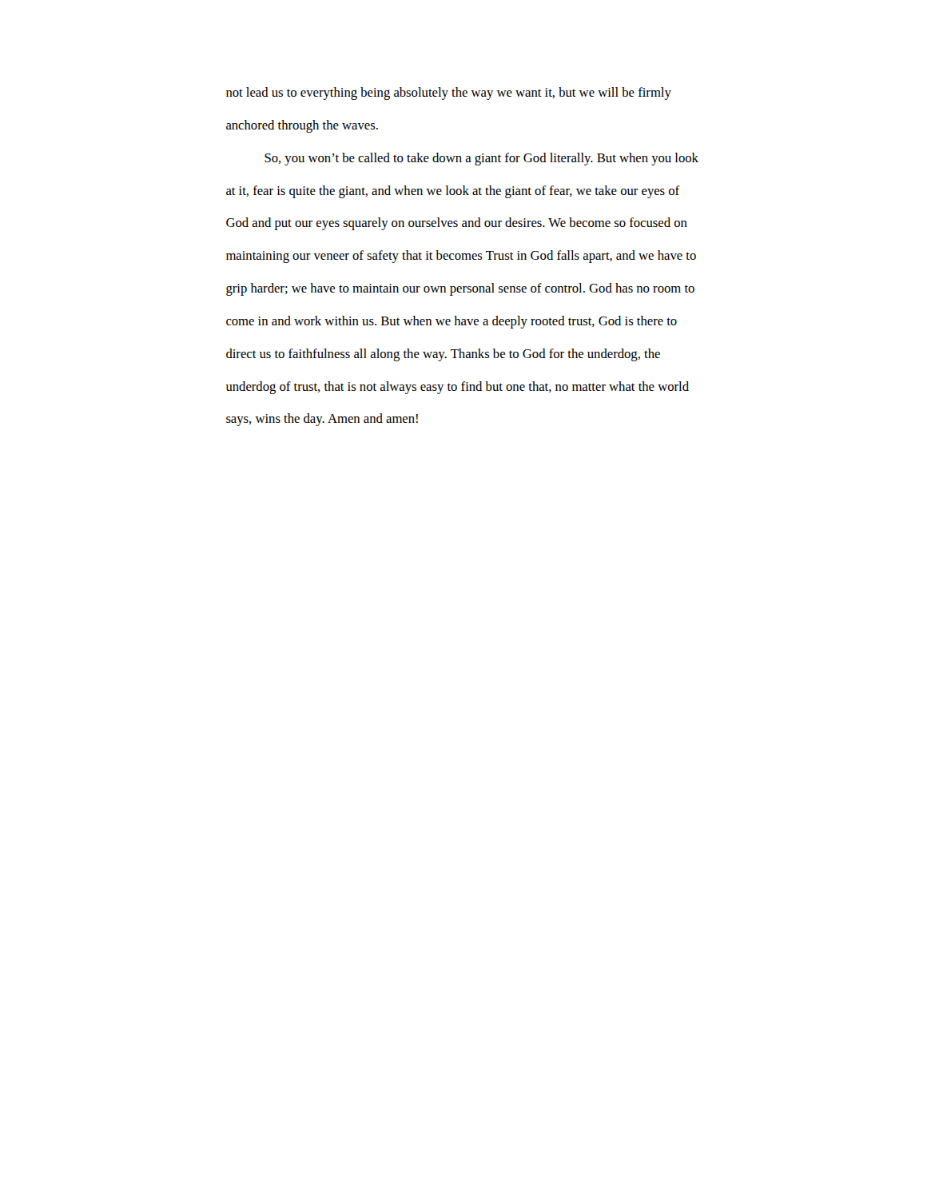not lead us to everything being absolutely the way we want it, but we will be firmly anchored through the waves.
So, you won’t be called to take down a giant for God literally. But when you look at it, fear is quite the giant, and when we look at the giant of fear, we take our eyes of God and put our eyes squarely on ourselves and our desires. We become so focused on maintaining our veneer of safety that it becomes Trust in God falls apart, and we have to grip harder; we have to maintain our own personal sense of control. God has no room to come in and work within us. But when we have a deeply rooted trust, God is there to direct us to faithfulness all along the way. Thanks be to God for the underdog, the underdog of trust, that is not always easy to find but one that, no matter what the world says, wins the day. Amen and amen!